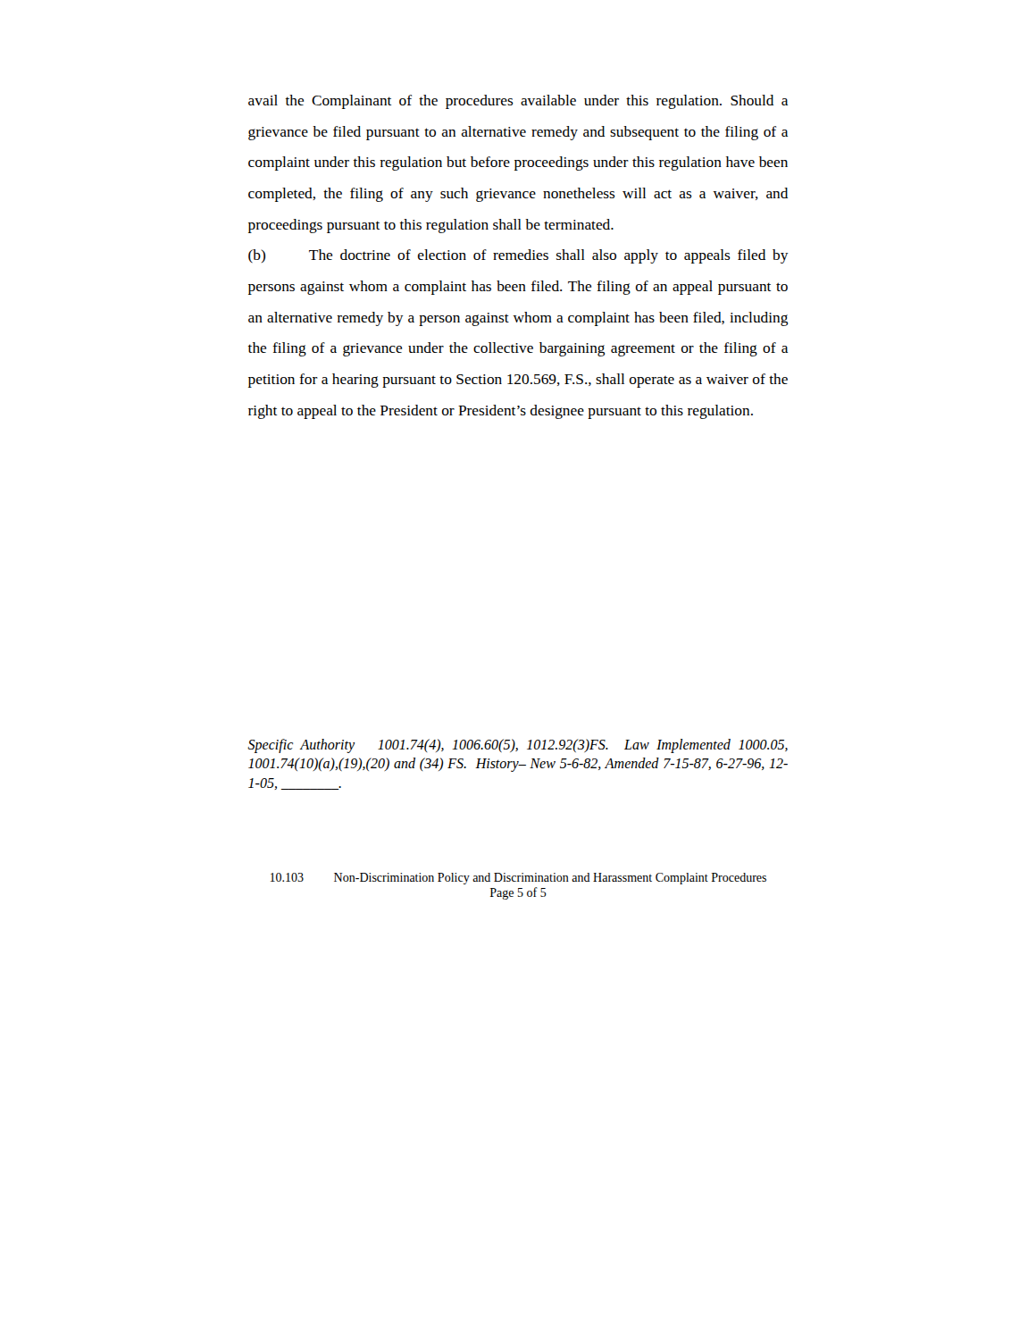avail the Complainant of the procedures available under this regulation. Should a grievance be filed pursuant to an alternative remedy and subsequent to the filing of a complaint under this regulation but before proceedings under this regulation have been completed, the filing of any such grievance nonetheless will act as a waiver, and proceedings pursuant to this regulation shall be terminated.
(b) The doctrine of election of remedies shall also apply to appeals filed by persons against whom a complaint has been filed. The filing of an appeal pursuant to an alternative remedy by a person against whom a complaint has been filed, including the filing of a grievance under the collective bargaining agreement or the filing of a petition for a hearing pursuant to Section 120.569, F.S., shall operate as a waiver of the right to appeal to the President or President’s designee pursuant to this regulation.
Specific Authority 1001.74(4), 1006.60(5), 1012.92(3)FS. Law Implemented 1000.05, 1001.74(10)(a),(19),(20) and (34) FS. History– New 5-6-82, Amended 7-15-87, 6-27-96, 12-1-05, ________.
10.103 Non-Discrimination Policy and Discrimination and Harassment Complaint Procedures
Page 5 of 5